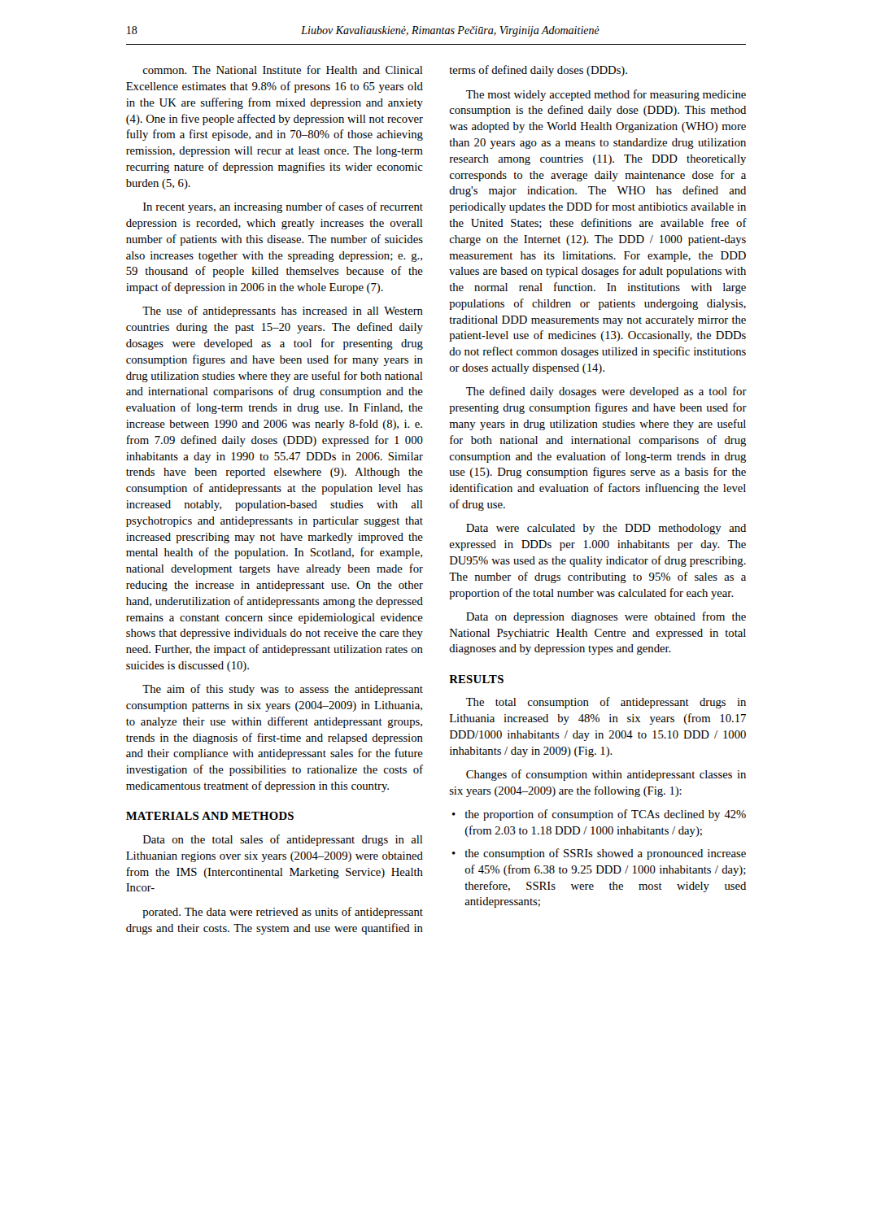18 Liubov Kavaliauskienė, Rimantas Pečiūra, Virginija Adomaitienė
common. The National Institute for Health and Clinical Excellence estimates that 9.8% of presons 16 to 65 years old in the UK are suffering from mixed depression and anxiety (4). One in five people affected by depression will not recover fully from a first episode, and in 70–80% of those achieving remission, depression will recur at least once. The long-term recurring nature of depression magnifies its wider economic burden (5, 6).
In recent years, an increasing number of cases of recurrent depression is recorded, which greatly increases the overall number of patients with this disease. The number of suicides also increases together with the spreading depression; e. g., 59 thousand of people killed themselves because of the impact of depression in 2006 in the whole Europe (7).
The use of antidepressants has increased in all Western countries during the past 15–20 years. The defined daily dosages were developed as a tool for presenting drug consumption figures and have been used for many years in drug utilization studies where they are useful for both national and international comparisons of drug consumption and the evaluation of long-term trends in drug use. In Finland, the increase between 1990 and 2006 was nearly 8-fold (8), i. e. from 7.09 defined daily doses (DDD) expressed for 1 000 inhabitants a day in 1990 to 55.47 DDDs in 2006. Similar trends have been reported elsewhere (9). Although the consumption of antidepressants at the population level has increased notably, population-based studies with all psychotropics and antidepressants in particular suggest that increased prescribing may not have markedly improved the mental health of the population. In Scotland, for example, national development targets have already been made for reducing the increase in antidepressant use. On the other hand, underutilization of antidepressants among the depressed remains a constant concern since epidemiological evidence shows that depressive individuals do not receive the care they need. Further, the impact of antidepressant utilization rates on suicides is discussed (10).
The aim of this study was to assess the antidepressant consumption patterns in six years (2004–2009) in Lithuania, to analyze their use within different antidepressant groups, trends in the diagnosis of first-time and relapsed depression and their compliance with antidepressant sales for the future investigation of the possibilities to rationalize the costs of medicamentous treatment of depression in this country.
Materials and methods
Data on the total sales of antidepressant drugs in all Lithuanian regions over six years (2004–2009) were obtained from the IMS (Intercontinental Marketing Service) Health Incor-
porated. The data were retrieved as units of antidepressant drugs and their costs. The system and use were quantified in terms of defined daily doses (DDDs).
The most widely accepted method for measuring medicine consumption is the defined daily dose (DDD). This method was adopted by the World Health Organization (WHO) more than 20 years ago as a means to standardize drug utilization research among countries (11). The DDD theoretically corresponds to the average daily maintenance dose for a drug's major indication. The WHO has defined and periodically updates the DDD for most antibiotics available in the United States; these definitions are available free of charge on the Internet (12). The DDD / 1000 patient-days measurement has its limitations. For example, the DDD values are based on typical dosages for adult populations with the normal renal function. In institutions with large populations of children or patients undergoing dialysis, traditional DDD measurements may not accurately mirror the patient-level use of medicines (13). Occasionally, the DDDs do not reflect common dosages utilized in specific institutions or doses actually dispensed (14).
The defined daily dosages were developed as a tool for presenting drug consumption figures and have been used for many years in drug utilization studies where they are useful for both national and international comparisons of drug consumption and the evaluation of long-term trends in drug use (15). Drug consumption figures serve as a basis for the identification and evaluation of factors influencing the level of drug use.
Data were calculated by the DDD methodology and expressed in DDDs per 1.000 inhabitants per day. The DU95% was used as the quality indicator of drug prescribing. The number of drugs contributing to 95% of sales as a proportion of the total number was calculated for each year.
Data on depression diagnoses were obtained from the National Psychiatric Health Centre and expressed in total diagnoses and by depression types and gender.
Results
The total consumption of antidepressant drugs in Lithuania increased by 48% in six years (from 10.17 DDD/1000 inhabitants / day in 2004 to 15.10 DDD / 1000 inhabitants / day in 2009) (Fig. 1).
Changes of consumption within antidepressant classes in six years (2004–2009) are the following (Fig. 1):
the proportion of consumption of TCAs declined by 42% (from 2.03 to 1.18 DDD / 1000 inhabitants / day);
the consumption of SSRIs showed a pronounced increase of 45% (from 6.38 to 9.25 DDD / 1000 inhabitants / day); therefore, SSRIs were the most widely used antidepressants;